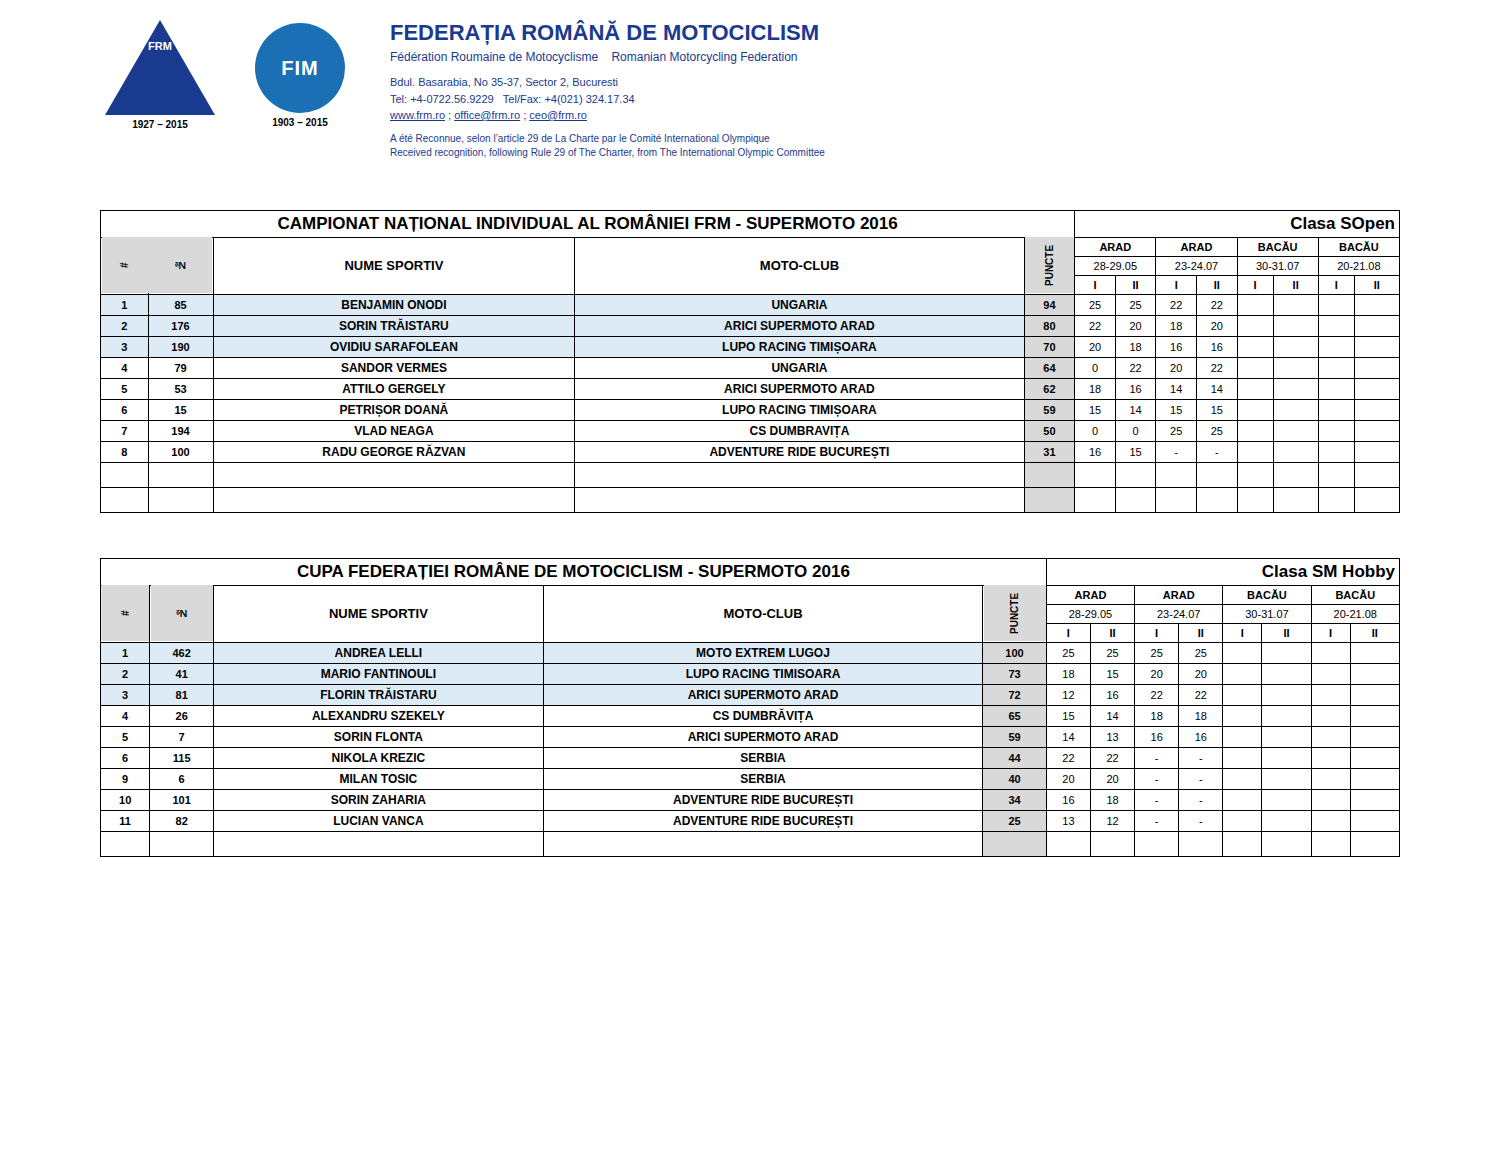1927 – 2015
FIM
1903 – 2015
FEDERAȚIA ROMÂNĂ DE MOTOCICLISM
Fédération Roumaine de Motocyclisme Romanian Motorcycling Federation
Bdul. Basarabia, No 35-37, Sector 2, Bucuresti
Tel: +4-0722.56.9229 Tel/Fax: +4(021) 324.17.34
www.frm.ro ; office@frm.ro ; ceo@frm.ro
A été Reconnue, selon l’article 29 de La Charte par le Comité International Olympique
Received recognition, following Rule 29 of The Charter, from The International Olympic Committee
| CAMPIONAT NAȚIONAL INDIVIDUAL AL ROMÂNIEI FRM - SUPERMOTO 2016 | Clasa SOpen |
| # | № | NUME SPORTIV | MOTO-CLUB | PUNCTE | ARAD | ARAD | BACĂU | BACĂU |
| 28-29.05 | 23-24.07 | 30-31.07 | 20-21.08 |
| I | II | I | II | I | II | I | II |
| 1 | 85 | BENJAMIN ONODI | UNGARIA | 94 | 25 | 25 | 22 | 22 | | | | |
| 2 | 176 | SORIN TRĂISTARU | ARICI SUPERMOTO ARAD | 80 | 22 | 20 | 18 | 20 | | | | |
| 3 | 190 | OVIDIU SARAFOLEAN | LUPO RACING TIMIȘOARA | 70 | 20 | 18 | 16 | 16 | | | | |
| 4 | 79 | SANDOR VERMES | UNGARIA | 64 | 0 | 22 | 20 | 22 | | | | |
| 5 | 53 | ATTILO GERGELY | ARICI SUPERMOTO ARAD | 62 | 18 | 16 | 14 | 14 | | | | |
| 6 | 15 | PETRIȘOR DOANĂ | LUPO RACING TIMIȘOARA | 59 | 15 | 14 | 15 | 15 | | | | |
| 7 | 194 | VLAD NEAGA | CS DUMBRAVIȚA | 50 | 0 | 0 | 25 | 25 | | | | |
| 8 | 100 | RADU GEORGE RĂZVAN | ADVENTURE RIDE BUCUREȘTI | 31 | 16 | 15 | - | - | | | | |
| CUPA FEDERAȚIEI ROMÂNE DE MOTOCICLISM - SUPERMOTO 2016 | Clasa SM Hobby |
| # | № | NUME SPORTIV | MOTO-CLUB | PUNCTE | ARAD | ARAD | BACĂU | BACĂU |
| 28-29.05 | 23-24.07 | 30-31.07 | 20-21.08 |
| I | II | I | II | I | II | I | II |
| 1 | 462 | ANDREA LELLI | MOTO EXTREM LUGOJ | 100 | 25 | 25 | 25 | 25 | | | | |
| 2 | 41 | MARIO FANTINOULI | LUPO RACING TIMISOARA | 73 | 18 | 15 | 20 | 20 | | | | |
| 3 | 81 | FLORIN TRĂISTARU | ARICI SUPERMOTO ARAD | 72 | 12 | 16 | 22 | 22 | | | | |
| 4 | 26 | ALEXANDRU SZEKELY | CS DUMBRĂVIȚA | 65 | 15 | 14 | 18 | 18 | | | | |
| 5 | 7 | SORIN FLONTA | ARICI SUPERMOTO ARAD | 59 | 14 | 13 | 16 | 16 | | | | |
| 6 | 115 | NIKOLA KREZIC | SERBIA | 44 | 22 | 22 | - | - | | | | |
| 9 | 6 | MILAN TOSIC | SERBIA | 40 | 20 | 20 | - | - | | | | |
| 10 | 101 | SORIN ZAHARIA | ADVENTURE RIDE BUCUREȘTI | 34 | 16 | 18 | - | - | | | | |
| 11 | 82 | LUCIAN VANCA | ADVENTURE RIDE BUCUREȘTI | 25 | 13 | 12 | - | - | | | | |